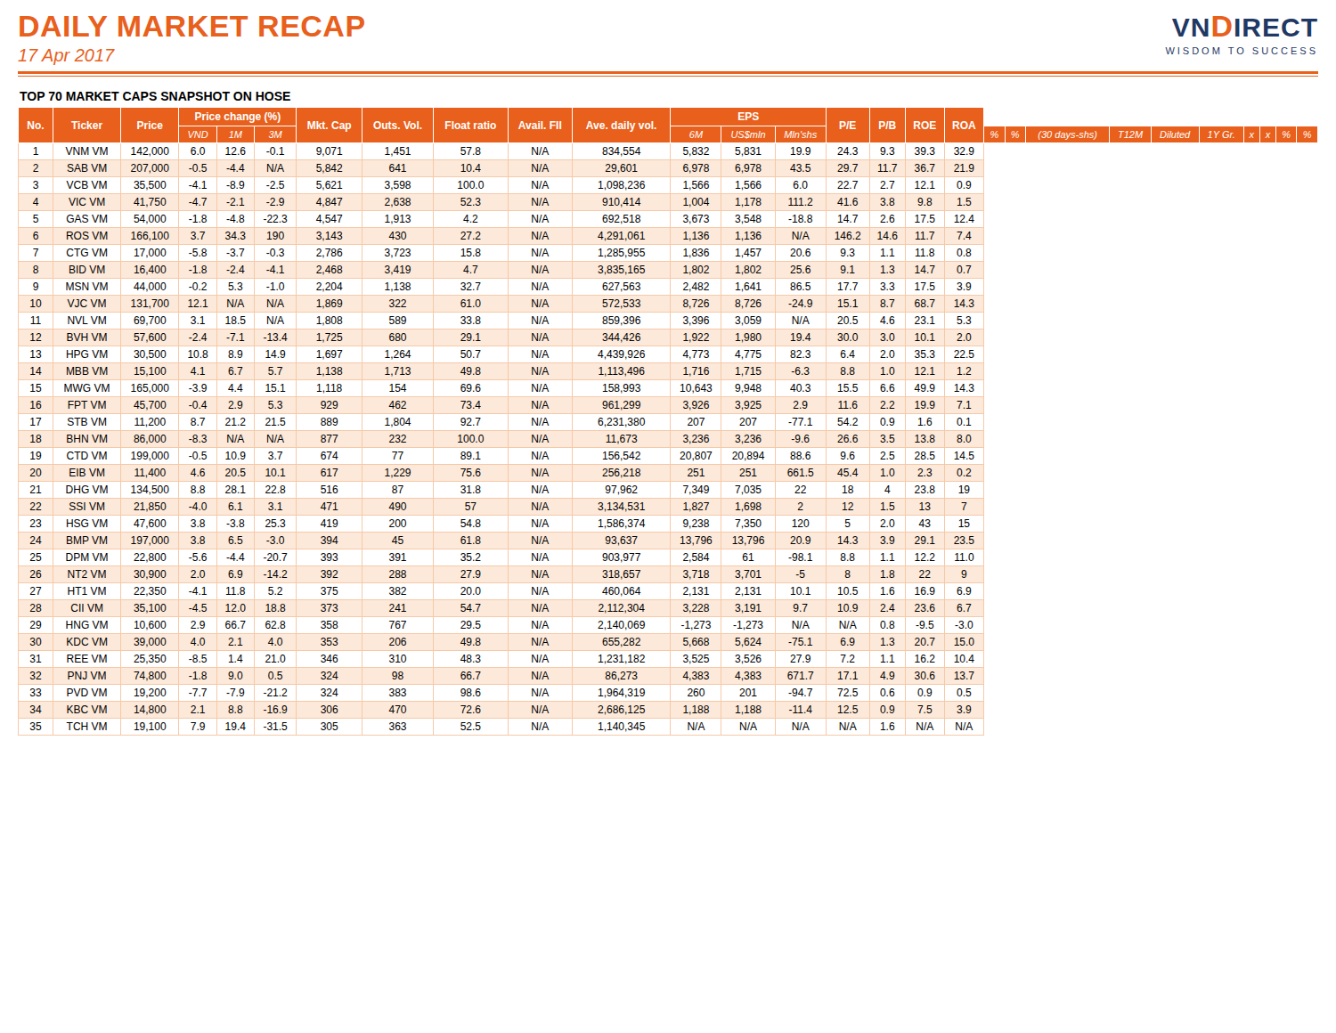DAILY MARKET RECAP
17 Apr 2017
VN DIRECT
WISDOM TO SUCCESS
TOP 70 MARKET CAPS SNAPSHOT ON HOSE
| No. | Ticker | Price | Price change (%) | Mkt. Cap | Outs. Vol. | Float ratio | Avail. FII | Ave. daily vol. | EPS | P/E | P/B | ROE | ROA |
| --- | --- | --- | --- | --- | --- | --- | --- | --- | --- | --- | --- | --- | --- |
| VND | 1M | 3M | 6M | US$mln | Mln'shs | % | % | (30 days-shs) | T12M | Diluted | 1Y Gr. | x | x | % | % |
| 1 | VNM VM | 142,000 | 6.0 | 12.6 | -0.1 | 9,071 | 1,451 | 57.8 | N/A | 834,554 | 5,832 | 5,831 | 19.9 | 24.3 | 9.3 | 39.3 | 32.9 |
| 2 | SAB VM | 207,000 | -0.5 | -4.4 | N/A | 5,842 | 641 | 10.4 | N/A | 29,601 | 6,978 | 6,978 | 43.5 | 29.7 | 11.7 | 36.7 | 21.9 |
| 3 | VCB VM | 35,500 | -4.1 | -8.9 | -2.5 | 5,621 | 3,598 | 100.0 | N/A | 1,098,236 | 1,566 | 1,566 | 6.0 | 22.7 | 2.7 | 12.1 | 0.9 |
| 4 | VIC VM | 41,750 | -4.7 | -2.1 | -2.9 | 4,847 | 2,638 | 52.3 | N/A | 910,414 | 1,004 | 1,178 | 111.2 | 41.6 | 3.8 | 9.8 | 1.5 |
| 5 | GAS VM | 54,000 | -1.8 | -4.8 | -22.3 | 4,547 | 1,913 | 4.2 | N/A | 692,518 | 3,673 | 3,548 | -18.8 | 14.7 | 2.6 | 17.5 | 12.4 |
| 6 | ROS VM | 166,100 | 3.7 | 34.3 | 190 | 3,143 | 430 | 27.2 | N/A | 4,291,061 | 1,136 | 1,136 | N/A | 146.2 | 14.6 | 11.7 | 7.4 |
| 7 | CTG VM | 17,000 | -5.8 | -3.7 | -0.3 | 2,786 | 3,723 | 15.8 | N/A | 1,285,955 | 1,836 | 1,457 | 20.6 | 9.3 | 1.1 | 11.8 | 0.8 |
| 8 | BID VM | 16,400 | -1.8 | -2.4 | -4.1 | 2,468 | 3,419 | 4.7 | N/A | 3,835,165 | 1,802 | 1,802 | 25.6 | 9.1 | 1.3 | 14.7 | 0.7 |
| 9 | MSN VM | 44,000 | -0.2 | 5.3 | -1.0 | 2,204 | 1,138 | 32.7 | N/A | 627,563 | 2,482 | 1,641 | 86.5 | 17.7 | 3.3 | 17.5 | 3.9 |
| 10 | VJC VM | 131,700 | 12.1 | N/A | N/A | 1,869 | 322 | 61.0 | N/A | 572,533 | 8,726 | 8,726 | -24.9 | 15.1 | 8.7 | 68.7 | 14.3 |
| 11 | NVL VM | 69,700 | 3.1 | 18.5 | N/A | 1,808 | 589 | 33.8 | N/A | 859,396 | 3,396 | 3,059 | N/A | 20.5 | 4.6 | 23.1 | 5.3 |
| 12 | BVH VM | 57,600 | -2.4 | -7.1 | -13.4 | 1,725 | 680 | 29.1 | N/A | 344,426 | 1,922 | 1,980 | 19.4 | 30.0 | 3.0 | 10.1 | 2.0 |
| 13 | HPG VM | 30,500 | 10.8 | 8.9 | 14.9 | 1,697 | 1,264 | 50.7 | N/A | 4,439,926 | 4,773 | 4,775 | 82.3 | 6.4 | 2.0 | 35.3 | 22.5 |
| 14 | MBB VM | 15,100 | 4.1 | 6.7 | 5.7 | 1,138 | 1,713 | 49.8 | N/A | 1,113,496 | 1,716 | 1,715 | -6.3 | 8.8 | 1.0 | 12.1 | 1.2 |
| 15 | MWG VM | 165,000 | -3.9 | 4.4 | 15.1 | 1,118 | 154 | 69.6 | N/A | 158,993 | 10,643 | 9,948 | 40.3 | 15.5 | 6.6 | 49.9 | 14.3 |
| 16 | FPT VM | 45,700 | -0.4 | 2.9 | 5.3 | 929 | 462 | 73.4 | N/A | 961,299 | 3,926 | 3,925 | 2.9 | 11.6 | 2.2 | 19.9 | 7.1 |
| 17 | STB VM | 11,200 | 8.7 | 21.2 | 21.5 | 889 | 1,804 | 92.7 | N/A | 6,231,380 | 207 | 207 | -77.1 | 54.2 | 0.9 | 1.6 | 0.1 |
| 18 | BHN VM | 86,000 | -8.3 | N/A | N/A | 877 | 232 | 100.0 | N/A | 11,673 | 3,236 | 3,236 | -9.6 | 26.6 | 3.5 | 13.8 | 8.0 |
| 19 | CTD VM | 199,000 | -0.5 | 10.9 | 3.7 | 674 | 77 | 89.1 | N/A | 156,542 | 20,807 | 20,894 | 88.6 | 9.6 | 2.5 | 28.5 | 14.5 |
| 20 | EIB VM | 11,400 | 4.6 | 20.5 | 10.1 | 617 | 1,229 | 75.6 | N/A | 256,218 | 251 | 251 | 661.5 | 45.4 | 1.0 | 2.3 | 0.2 |
| 21 | DHG VM | 134,500 | 8.8 | 28.1 | 22.8 | 516 | 87 | 31.8 | N/A | 97,962 | 7,349 | 7,035 | 22 | 18 | 4 | 23.8 | 19 |
| 22 | SSI VM | 21,850 | -4.0 | 6.1 | 3.1 | 471 | 490 | 57 | N/A | 3,134,531 | 1,827 | 1,698 | 2 | 12 | 1.5 | 13 | 7 |
| 23 | HSG VM | 47,600 | 3.8 | -3.8 | 25.3 | 419 | 200 | 54.8 | N/A | 1,586,374 | 9,238 | 7,350 | 120 | 5 | 2.0 | 43 | 15 |
| 24 | BMP VM | 197,000 | 3.8 | 6.5 | -3.0 | 394 | 45 | 61.8 | N/A | 93,637 | 13,796 | 13,796 | 20.9 | 14.3 | 3.9 | 29.1 | 23.5 |
| 25 | DPM VM | 22,800 | -5.6 | -4.4 | -20.7 | 393 | 391 | 35.2 | N/A | 903,977 | 2,584 | 61 | -98.1 | 8.8 | 1.1 | 12.2 | 11.0 |
| 26 | NT2 VM | 30,900 | 2.0 | 6.9 | -14.2 | 392 | 288 | 27.9 | N/A | 318,657 | 3,718 | 3,701 | -5 | 8 | 1.8 | 22 | 9 |
| 27 | HT1 VM | 22,350 | -4.1 | 11.8 | 5.2 | 375 | 382 | 20.0 | N/A | 460,064 | 2,131 | 2,131 | 10.1 | 10.5 | 1.6 | 16.9 | 6.9 |
| 28 | CII VM | 35,100 | -4.5 | 12.0 | 18.8 | 373 | 241 | 54.7 | N/A | 2,112,304 | 3,228 | 3,191 | 9.7 | 10.9 | 2.4 | 23.6 | 6.7 |
| 29 | HNG VM | 10,600 | 2.9 | 66.7 | 62.8 | 358 | 767 | 29.5 | N/A | 2,140,069 | -1,273 | -1,273 | N/A | N/A | 0.8 | -9.5 | -3.0 |
| 30 | KDC VM | 39,000 | 4.0 | 2.1 | 4.0 | 353 | 206 | 49.8 | N/A | 655,282 | 5,668 | 5,624 | -75.1 | 6.9 | 1.3 | 20.7 | 15.0 |
| 31 | REE VM | 25,350 | -8.5 | 1.4 | 21.0 | 346 | 310 | 48.3 | N/A | 1,231,182 | 3,525 | 3,526 | 27.9 | 7.2 | 1.1 | 16.2 | 10.4 |
| 32 | PNJ VM | 74,800 | -1.8 | 9.0 | 0.5 | 324 | 98 | 66.7 | N/A | 86,273 | 4,383 | 4,383 | 671.7 | 17.1 | 4.9 | 30.6 | 13.7 |
| 33 | PVD VM | 19,200 | -7.7 | -7.9 | -21.2 | 324 | 383 | 98.6 | N/A | 1,964,319 | 260 | 201 | -94.7 | 72.5 | 0.6 | 0.9 | 0.5 |
| 34 | KBC VM | 14,800 | 2.1 | 8.8 | -16.9 | 306 | 470 | 72.6 | N/A | 2,686,125 | 1,188 | 1,188 | -11.4 | 12.5 | 0.9 | 7.5 | 3.9 |
| 35 | TCH VM | 19,100 | 7.9 | 19.4 | -31.5 | 305 | 363 | 52.5 | N/A | 1,140,345 | N/A | N/A | N/A | N/A | 1.6 | N/A | N/A |